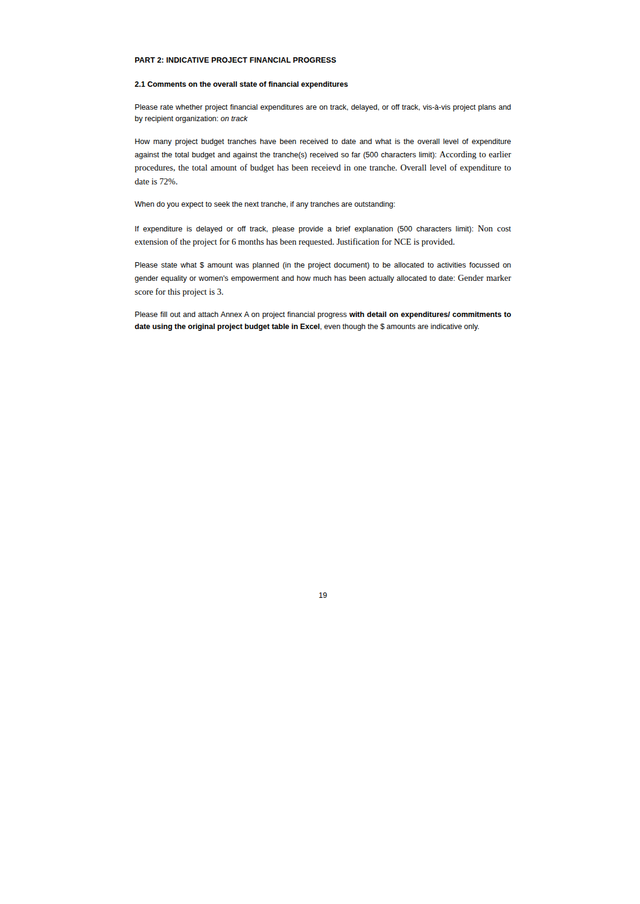PART 2: INDICATIVE PROJECT FINANCIAL PROGRESS
2.1 Comments on the overall state of financial expenditures
Please rate whether project financial expenditures are on track, delayed, or off track, vis-à-vis project plans and by recipient organization: on track
How many project budget tranches have been received to date and what is the overall level of expenditure against the total budget and against the tranche(s) received so far (500 characters limit): According to earlier procedures, the total amount of budget has been receievd in one tranche. Overall level of expenditure to date is 72%.
When do you expect to seek the next tranche, if any tranches are outstanding:
If expenditure is delayed or off track, please provide a brief explanation (500 characters limit): Non cost extension of the project for 6 months has been requested. Justification for NCE is provided.
Please state what $ amount was planned (in the project document) to be allocated to activities focussed on gender equality or women's empowerment and how much has been actually allocated to date: Gender marker score for this project is 3.
Please fill out and attach Annex A on project financial progress with detail on expenditures/ commitments to date using the original project budget table in Excel, even though the $ amounts are indicative only.
19